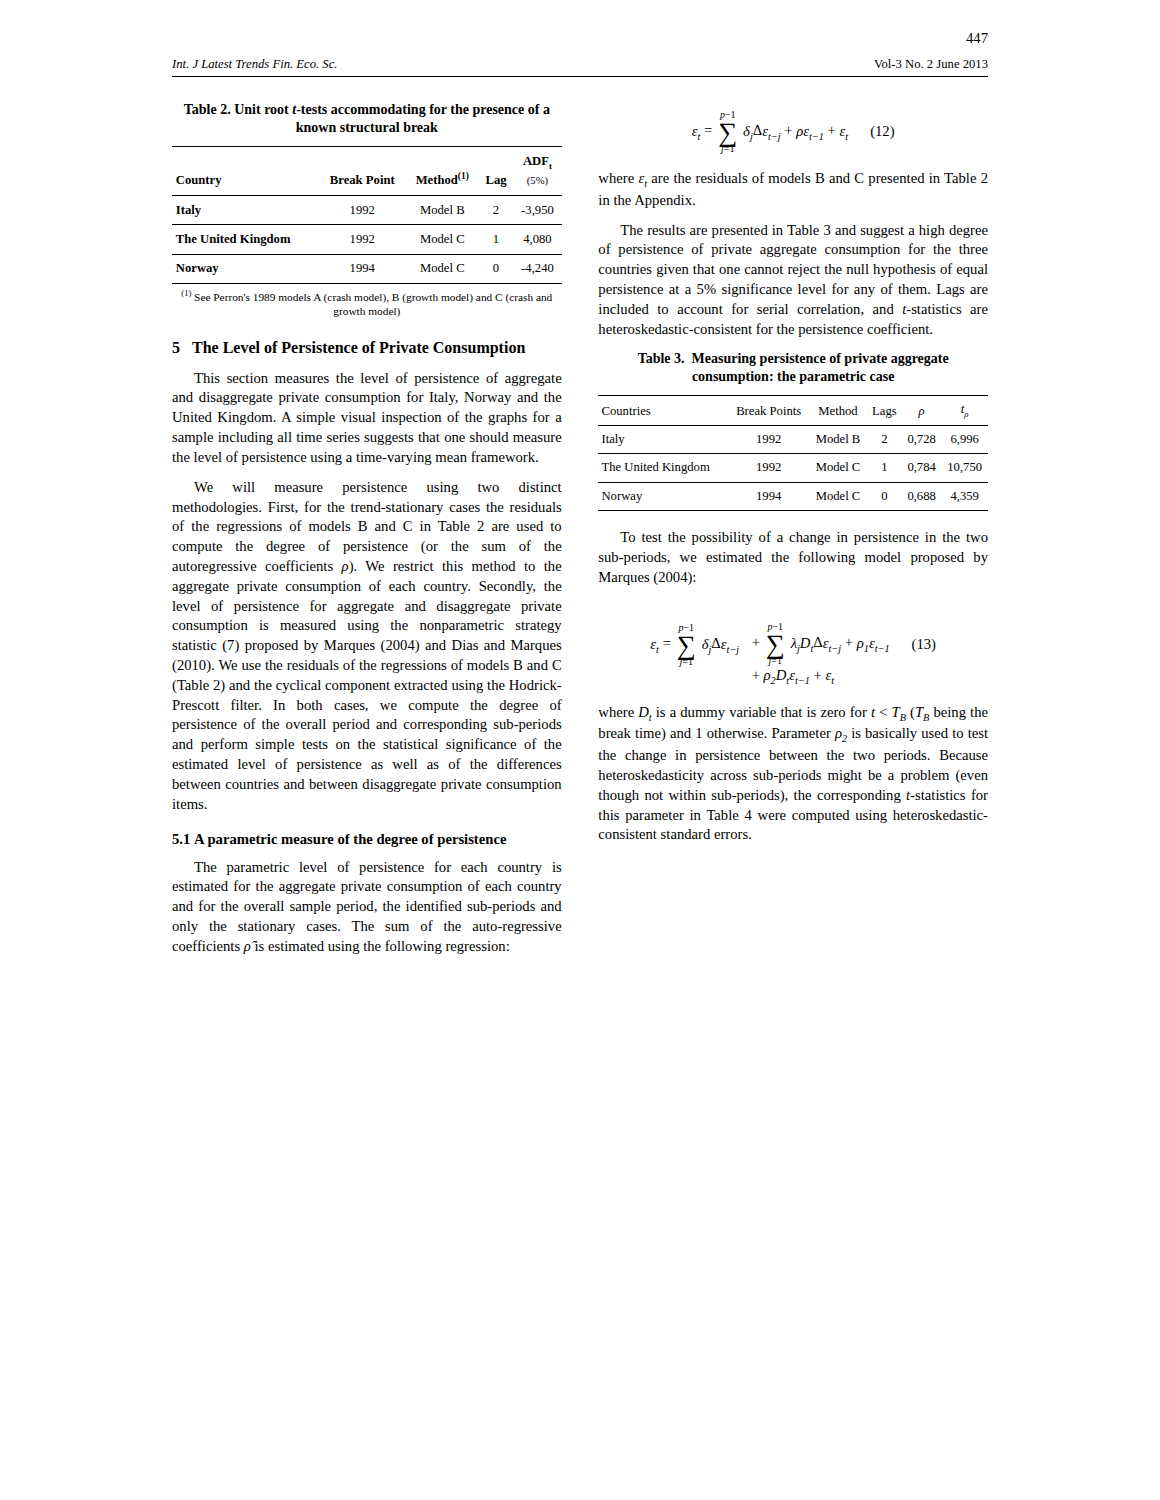447
Int. J Latest Trends Fin. Eco. Sc. Vol-3 No. 2 June 2013
Table 2. Unit root t-tests accommodating for the presence of a known structural break
| Country | Break Point | Method (1) | Lag | ADF t (5%) |
| --- | --- | --- | --- | --- |
| Italy | 1992 | Model B | 2 | -3,950 |
| The United Kingdom | 1992 | Model C | 1 | 4,080 |
| Norway | 1994 | Model C | 0 | -4,240 |
(1) See Perron's 1989 models A (crash model), B (growth model) and C (crash and growth model)
5 The Level of Persistence of Private Consumption
This section measures the level of persistence of aggregate and disaggregate private consumption for Italy, Norway and the United Kingdom. A simple visual inspection of the graphs for a sample including all time series suggests that one should measure the level of persistence using a time-varying mean framework.
We will measure persistence using two distinct methodologies. First, for the trend-stationary cases the residuals of the regressions of models B and C in Table 2 are used to compute the degree of persistence (or the sum of the autoregressive coefficients ρ). We restrict this method to the aggregate private consumption of each country. Secondly, the level of persistence for aggregate and disaggregate private consumption is measured using the nonparametric strategy statistic (7) proposed by Marques (2004) and Dias and Marques (2010). We use the residuals of the regressions of models B and C (Table 2) and the cyclical component extracted using the Hodrick-Prescott filter. In both cases, we compute the degree of persistence of the overall period and corresponding sub-periods and perform simple tests on the statistical significance of the estimated level of persistence as well as of the differences between countries and between disaggregate private consumption items.
5.1 A parametric measure of the degree of persistence
The parametric level of persistence for each country is estimated for the aggregate private consumption of each country and for the overall sample period, the identified sub-periods and only the stationary cases. The sum of the auto-regressive coefficients ρ̂ is estimated using the following regression:
εt = p−1 ∑ j=1 δj Δεt−j + ρεt−1 + εt (12)
where εt are the residuals of models B and C presented in Table 2 in the Appendix.
The results are presented in Table 3 and suggest a high degree of persistence of private aggregate consumption for the three countries given that one cannot reject the null hypothesis of equal persistence at a 5% significance level for any of them. Lags are included to account for serial correlation, and t-statistics are heteroskedastic-consistent for the persistence coefficient.
Table 3. Measuring persistence of private aggregate consumption: the parametric case
| Countries | Break Points | Method | Lags | ρ | t ρ |
| --- | --- | --- | --- | --- | --- |
| Italy | 1992 | Model B | 2 | 0,728 | 6,996 |
| The United Kingdom | 1992 | Model C | 1 | 0,784 | 10,750 |
| Norway | 1994 | Model C | 0 | 0,688 | 4,359 |
To test the possibility of a change in persistence in the two sub-periods, we estimated the following model proposed by Marques (2004):
εt = p−1 ∑ j=1 δj Δεt−j
+ p−1 ∑ j=1 λjDt Δεt−j + ρ1εt−1
+ ρ2Dtεt−1 + εt
(13)
where Dt is a dummy variable that is zero for t < TB (TB being the break time) and 1 otherwise. Parameter ρ2 is basically used to test the change in persistence between the two periods. Because heteroskedasticity across sub-periods might be a problem (even though not within sub-periods), the corresponding t-statistics for this parameter in Table 4 were computed using heteroskedastic-consistent standard errors.